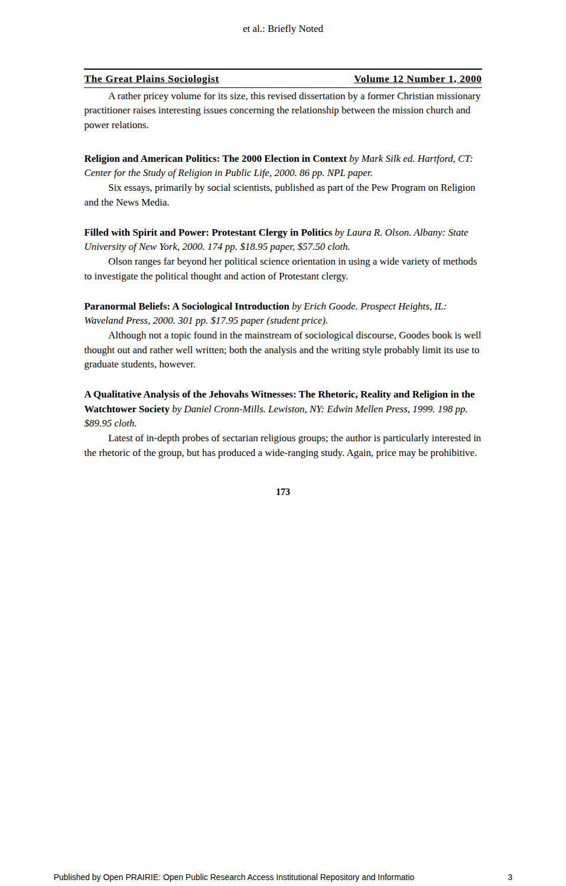et al.: Briefly Noted
The Great Plains Sociologist Volume 12 Number 1, 2000
A rather pricey volume for its size, this revised dissertation by a former Christian missionary practitioner raises interesting issues concerning the relationship between the mission church and power relations.
Religion and American Politics: The 2000 Election in Context by Mark Silk ed. Hartford, CT: Center for the Study of Religion in Public Life, 2000. 86 pp. NPL paper.
Six essays, primarily by social scientists, published as part of the Pew Program on Religion and the News Media.
Filled with Spirit and Power: Protestant Clergy in Politics by Laura R. Olson. Albany: State University of New York, 2000. 174 pp. $18.95 paper, $57.50 cloth.
Olson ranges far beyond her political science orientation in using a wide variety of methods to investigate the political thought and action of Protestant clergy.
Paranormal Beliefs: A Sociological Introduction by Erich Goode. Prospect Heights, IL: Waveland Press, 2000. 301 pp. $17.95 paper (student price).
Although not a topic found in the mainstream of sociological discourse, Goodes book is well thought out and rather well written; both the analysis and the writing style probably limit its use to graduate students, however.
A Qualitative Analysis of the Jehovahs Witnesses: The Rhetoric, Reality and Religion in the Watchtower Society by Daniel Cronn-Mills. Lewiston, NY: Edwin Mellen Press, 1999. 198 pp. $89.95 cloth.
Latest of in-depth probes of sectarian religious groups; the author is particularly interested in the rhetoric of the group, but has produced a wide-ranging study. Again, price may be prohibitive.
173
3 Published by Open PRAIRIE: Open Public Research Access Institutional Repository and Informatio